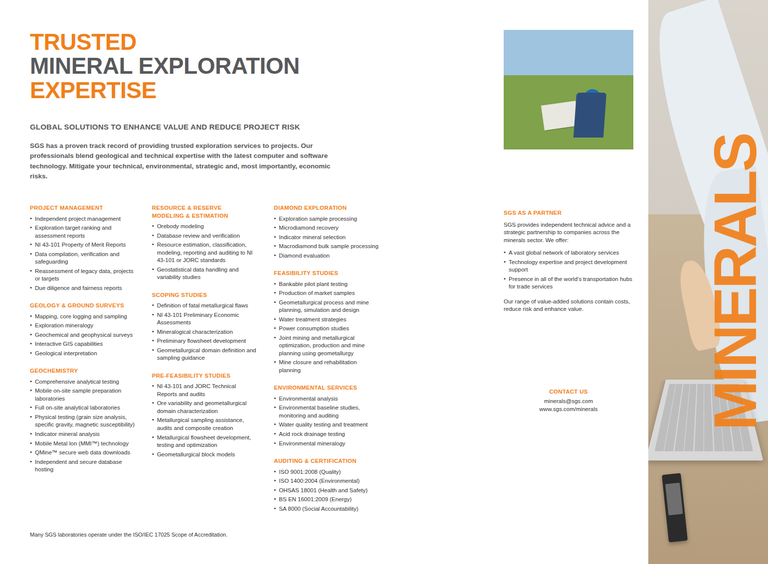TRUSTED MINERAL EXPLORATION EXPERTISE
GLOBAL SOLUTIONS TO ENHANCE VALUE AND REDUCE PROJECT RISK
SGS has a proven track record of providing trusted exploration services to projects. Our professionals blend geological and technical expertise with the latest computer and software technology. Mitigate your technical, environmental, strategic and, most importantly, economic risks.
Project Management
Independent project management
Exploration target ranking and assessment reports
NI 43-101 Property of Merit Reports
Data compilation, verification and safeguarding
Reassessment of legacy data, projects or targets
Due diligence and fairness reports
Geology & Ground Surveys
Mapping, core logging and sampling
Exploration mineralogy
Geochemical and geophysical surveys
Interactive GIS capabilities
Geological interpretation
Geochemistry
Comprehensive analytical testing
Mobile on-site sample preparation laboratories
Full on-site analytical laboratories
Physical testing (grain size analysis, specific gravity, magnetic susceptibility)
Indicator mineral analysis
Mobile Metal Ion (MMI™) technology
QMine™ secure web data downloads
Independent and secure database hosting
Resource & Reserve
Modeling & Estimation
Orebody modeling
Database review and verification
Resource estimation, classification, modeling, reporting and auditing to NI 43-101 or JORC standards
Geostatistical data handling and variability studies
Scoping Studies
Definition of fatal metallurgical flaws
NI 43-101 Preliminary Economic Assessments
Mineralogical characterization
Preliminary flowsheet development
Geometallurgical domain definition and sampling guidance
Pre-Feasibility Studies
NI 43-101 and JORC Technical Reports and audits
Ore variability and geometallurgical domain characterization
Metallurgical sampling assistance, audits and composite creation
Metallurgical flowsheet development, testing and optimization
Geometallurgical block models
Diamond Exploration
Exploration sample processing
Microdiamond recovery
Indicator mineral selection
Macrodiamond bulk sample processing
Diamond evaluation
Feasibility Studies
Bankable pilot plant testing
Production of market samples
Geometallurgical process and mine planning, simulation and design
Water treatment strategies
Power consumption studies
Joint mining and metallurgical optimization, production and mine planning using geometallurgy
Mine closure and rehabilitation planning
Environmental Services
Environmental analysis
Environmental baseline studies, monitoring and auditing
Water quality testing and treatment
Acid rock drainage testing
Environmental mineralogy
Auditing & Certification
ISO 9001:2008 (Quality)
ISO 1400:2004 (Environmental)
OHSAS 18001 (Health and Safety)
BS EN 16001:2009 (Energy)
SA 8000 (Social Accountability)
Many SGS laboratories operate under the ISO/IEC 17025 Scope of Accreditation.
SGS AS A PARTNER
SGS provides independent technical advice and a strategic partnership to companies across the minerals sector. We offer:
A vast global network of laboratory services
Technology expertise and project development support
Presence in all of the world’s transportation hubs for trade services
Our range of value-added solutions contain costs, reduce risk and enhance value.
CONTACT US minerals@sgs.com
www.sgs.com/minerals
MINERALS